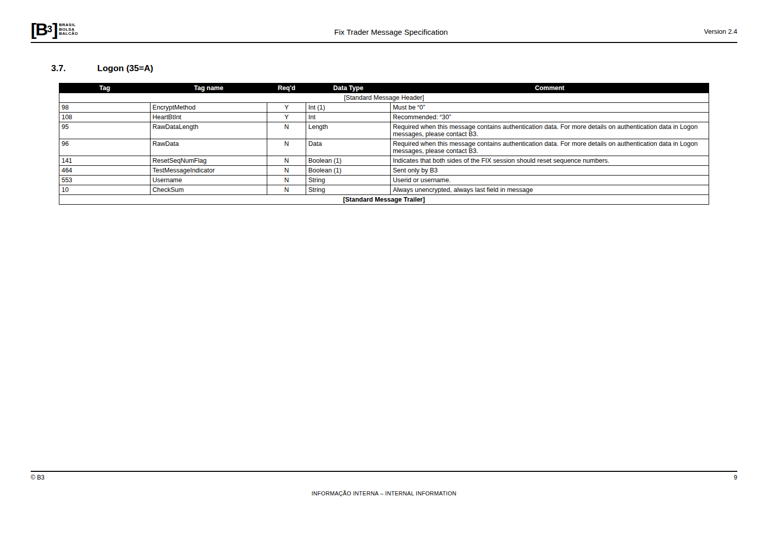[B 3] BRASIL
BOLSA
BALCÃO
Fix Trader Message Specification
Version 2.4
3.7. Logon (35=A)
| Tag | Tag name | Req'd | Data Type | Comment |
| --- | --- | --- | --- | --- |
| [Standard Message Header] |
| 98 | EncryptMethod | Y | Int (1) | Must be “0” |
| 108 | HeartBtInt | Y | Int | Recommended: “30” |
| 95 | RawDataLength | N | Length | Required when this message contains authentication data. For more details on authentication data in Logon messages, please contact B3. |
| 96 | RawData | N | Data | Required when this message contains authentication data. For more details on authentication data in Logon messages, please contact B3. |
| 141 | ResetSeqNumFlag | N | Boolean (1) | Indicates that both sides of the FIX session should reset sequence numbers. |
| 464 | TestMessageIndicator | N | Boolean (1) | Sent only by B3 |
| 553 | Username | N | String | Userid or username. |
| 10 | CheckSum | N | String | Always unencrypted, always last field in message |
| [Standard Message Trailer] |
© B3
9
INFORMAÇÃO INTERNA – INTERNAL INFORMATION